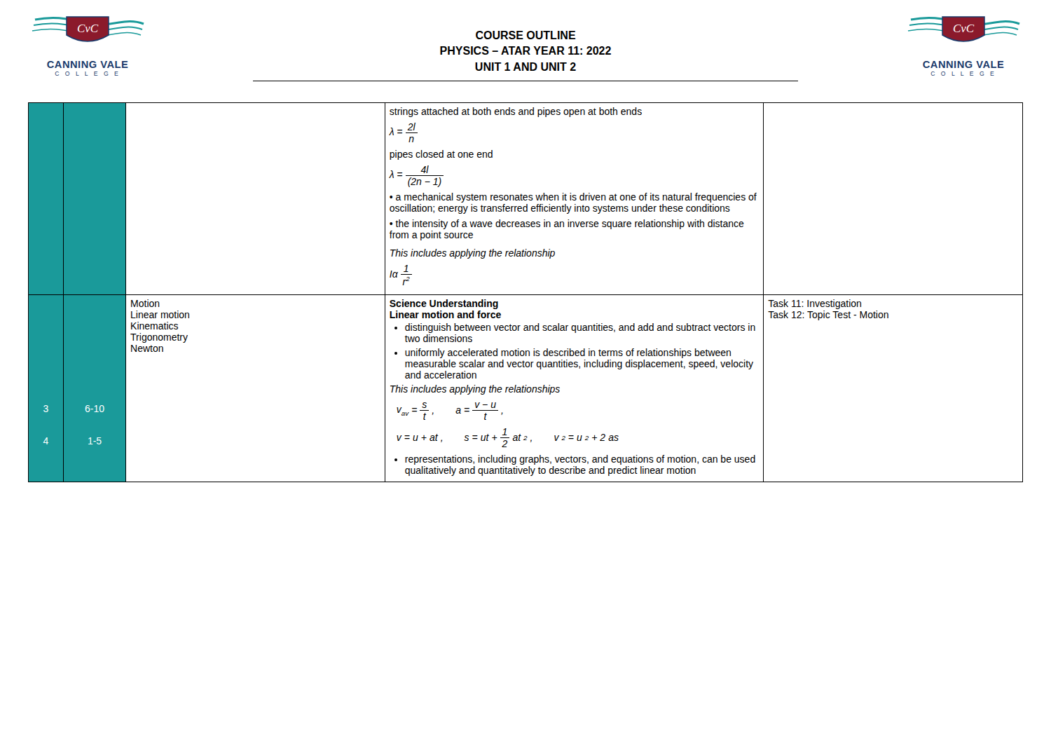CvC
CANNING VALE
C O L L E G E
COURSE OUTLINE
PHYSICS – ATAR YEAR 11: 2022
UNIT 1 AND UNIT 2
CvC
CANNING VALE
C O L L E G E
| | | | strings attached at both ends and pipes open at both ends λ = 2 l n pipes closed at one end λ = 4 l (2 n − 1) • a mechanical system resonates when it is driven at one of its natural frequencies of oscillation; energy is transferred efficiently into systems under these conditions • the intensity of a wave decreases in an inverse square relationship with distance from a point source This includes applying the relationship Iα 1 r 2 | |
| 3 4 | 6-10 1-5 | Motion Linear motion Kinematics Trigonometry Newton | Science Understanding Linear motion and force distinguish between vector and scalar quantities, and add and subtract vectors in two dimensions uniformly accelerated motion is described in terms of relationships between measurable scalar and vector quantities, including displacement, speed, velocity and acceleration This includes applying the relationships v av = s t , a = v − u t , v = u + at , s = ut + 1 2 at 2 , v 2 = u 2 + 2 as representations, including graphs, vectors, and equations of motion, can be used qualitatively and quantitatively to describe and predict linear motion | Task 11: Investigation Task 12: Topic Test - Motion |